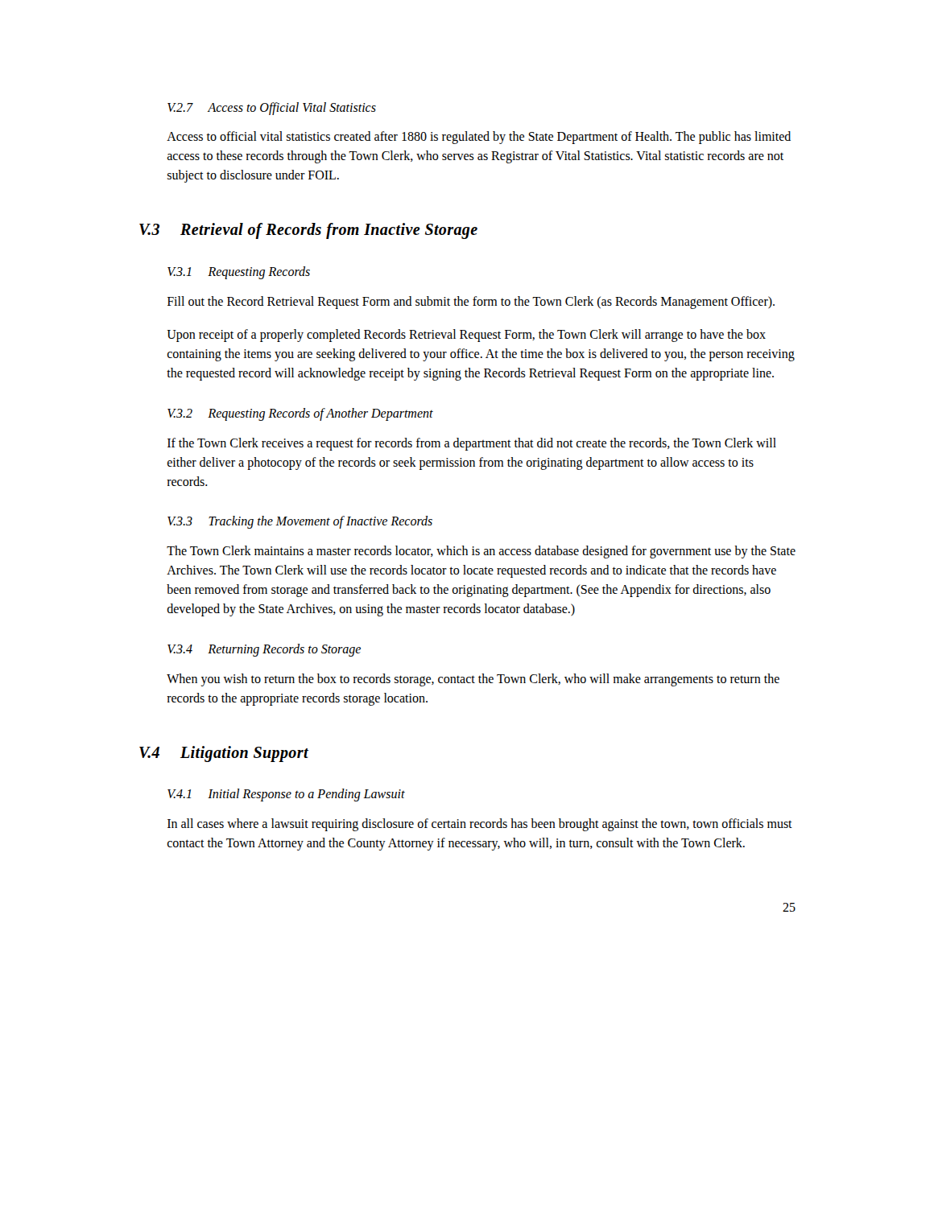V.2.7 Access to Official Vital Statistics
Access to official vital statistics created after 1880 is regulated by the State Department of Health. The public has limited access to these records through the Town Clerk, who serves as Registrar of Vital Statistics. Vital statistic records are not subject to disclosure under FOIL.
V.3 Retrieval of Records from Inactive Storage
V.3.1 Requesting Records
Fill out the Record Retrieval Request Form and submit the form to the Town Clerk (as Records Management Officer).
Upon receipt of a properly completed Records Retrieval Request Form, the Town Clerk will arrange to have the box containing the items you are seeking delivered to your office. At the time the box is delivered to you, the person receiving the requested record will acknowledge receipt by signing the Records Retrieval Request Form on the appropriate line.
V.3.2 Requesting Records of Another Department
If the Town Clerk receives a request for records from a department that did not create the records, the Town Clerk will either deliver a photocopy of the records or seek permission from the originating department to allow access to its records.
V.3.3 Tracking the Movement of Inactive Records
The Town Clerk maintains a master records locator, which is an access database designed for government use by the State Archives. The Town Clerk will use the records locator to locate requested records and to indicate that the records have been removed from storage and transferred back to the originating department. (See the Appendix for directions, also developed by the State Archives, on using the master records locator database.)
V.3.4 Returning Records to Storage
When you wish to return the box to records storage, contact the Town Clerk, who will make arrangements to return the records to the appropriate records storage location.
V.4 Litigation Support
V.4.1 Initial Response to a Pending Lawsuit
In all cases where a lawsuit requiring disclosure of certain records has been brought against the town, town officials must contact the Town Attorney and the County Attorney if necessary, who will, in turn, consult with the Town Clerk.
25